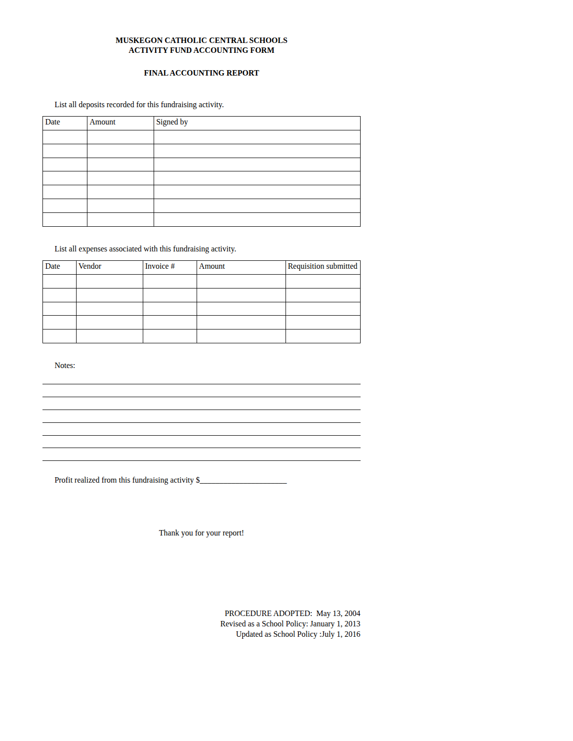MUSKEGON CATHOLIC CENTRAL SCHOOLS
ACTIVITY FUND ACCOUNTING FORM
FINAL ACCOUNTING REPORT
List all deposits recorded for this fundraising activity.
| Date | Amount | Signed by |
| --- | --- | --- |
List all expenses associated with this fundraising activity.
| Date | Vendor | Invoice # | Amount | Requisition submitted |
| --- | --- | --- | --- | --- |
Notes:
Profit realized from this fundraising activity $______________________
Thank you for your report!
PROCEDURE ADOPTED: May 13, 2004
Revised as a School Policy: January 1, 2013
Updated as School Policy :July 1, 2016